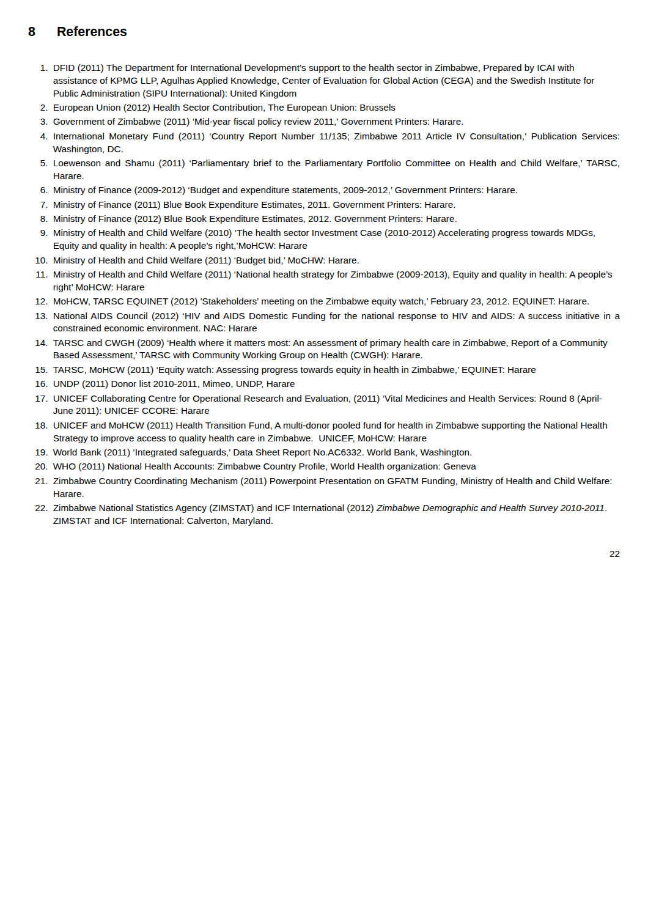8 References
DFID (2011) The Department for International Development’s support to the health sector in Zimbabwe, Prepared by ICAI with assistance of KPMG LLP, Agulhas Applied Knowledge, Center of Evaluation for Global Action (CEGA) and the Swedish Institute for Public Administration (SIPU International): United Kingdom
European Union (2012) Health Sector Contribution, The European Union: Brussels
Government of Zimbabwe (2011) ‘Mid-year fiscal policy review 2011,’ Government Printers: Harare.
International Monetary Fund (2011) ‘Country Report Number 11/135; Zimbabwe 2011 Article IV Consultation,‘ Publication Services: Washington, DC.
Loewenson and Shamu (2011) ‘Parliamentary brief to the Parliamentary Portfolio Committee on Health and Child Welfare,’ TARSC, Harare.
Ministry of Finance (2009-2012) ‘Budget and expenditure statements, 2009-2012,’ Government Printers: Harare.
Ministry of Finance (2011) Blue Book Expenditure Estimates, 2011. Government Printers: Harare.
Ministry of Finance (2012) Blue Book Expenditure Estimates, 2012. Government Printers: Harare.
Ministry of Health and Child Welfare (2010) ‘The health sector Investment Case (2010-2012) Accelerating progress towards MDGs, Equity and quality in health: A people’s right,’MoHCW: Harare
Ministry of Health and Child Welfare (2011) ‘Budget bid,’ MoCHW: Harare.
Ministry of Health and Child Welfare (2011) ‘National health strategy for Zimbabwe (2009-2013), Equity and quality in health: A people’s right’ MoHCW: Harare
MoHCW, TARSC EQUINET (2012) 'Stakeholders’ meeting on the Zimbabwe equity watch,’ February 23, 2012. EQUINET: Harare.
National AIDS Council (2012) ‘HIV and AIDS Domestic Funding for the national response to HIV and AIDS: A success initiative in a constrained economic environment. NAC: Harare
TARSC and CWGH (2009) ‘Health where it matters most: An assessment of primary health care in Zimbabwe, Report of a Community Based Assessment,’ TARSC with Community Working Group on Health (CWGH): Harare.
TARSC, MoHCW (2011) ‘Equity watch: Assessing progress towards equity in health in Zimbabwe,’ EQUINET: Harare
UNDP (2011) Donor list 2010-2011, Mimeo, UNDP, Harare
UNICEF Collaborating Centre for Operational Research and Evaluation, (2011) ‘Vital Medicines and Health Services: Round 8 (April-June 2011): UNICEF CCORE: Harare
UNICEF and MoHCW (2011) Health Transition Fund, A multi-donor pooled fund for health in Zimbabwe supporting the National Health Strategy to improve access to quality health care in Zimbabwe. UNICEF, MoHCW: Harare
World Bank (2011) ‘Integrated safeguards,’ Data Sheet Report No.AC6332. World Bank, Washington.
WHO (2011) National Health Accounts: Zimbabwe Country Profile, World Health organization: Geneva
Zimbabwe Country Coordinating Mechanism (2011) Powerpoint Presentation on GFATM Funding, Ministry of Health and Child Welfare: Harare.
Zimbabwe National Statistics Agency (ZIMSTAT) and ICF International (2012) Zimbabwe Demographic and Health Survey 2010-2011. ZIMSTAT and ICF International: Calverton, Maryland.
22